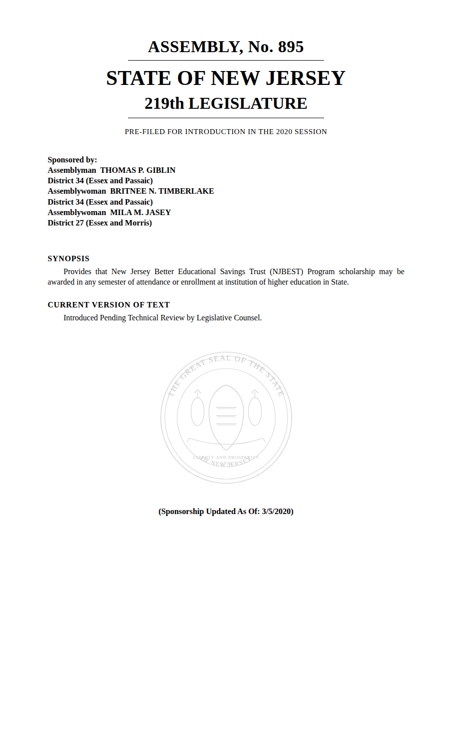ASSEMBLY, No. 895
STATE OF NEW JERSEY
219th LEGISLATURE
PRE-FILED FOR INTRODUCTION IN THE 2020 SESSION
Sponsored by:
Assemblyman THOMAS P. GIBLIN
District 34 (Essex and Passaic)
Assemblywoman BRITNEE N. TIMBERLAKE
District 34 (Essex and Passaic)
Assemblywoman MILA M. JASEY
District 27 (Essex and Morris)
SYNOPSIS
Provides that New Jersey Better Educational Savings Trust (NJBEST) Program scholarship may be awarded in any semester of attendance or enrollment at institution of higher education in State.
CURRENT VERSION OF TEXT
Introduced Pending Technical Review by Legislative Counsel.
THE GREAT SEAL OF THE STATE OF NEW JERSEY LIBERTY AND PROSPERITY 1776
(Sponsorship Updated As Of: 3/5/2020)